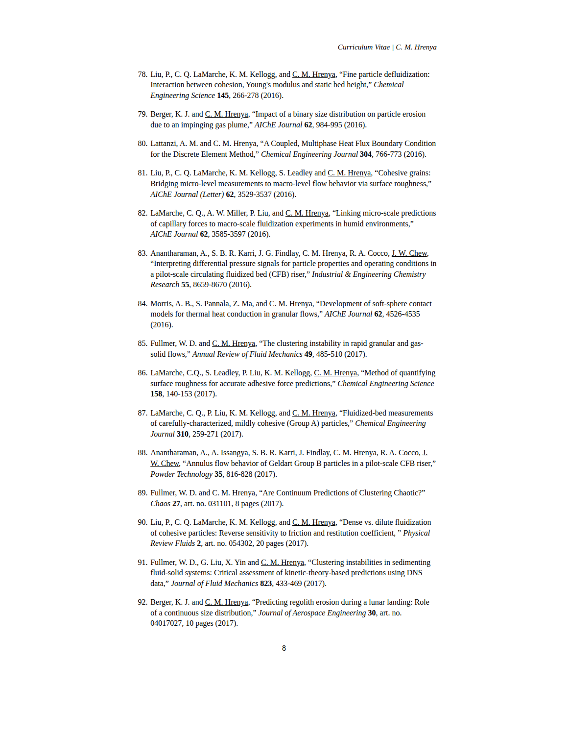Curriculum Vitae | C. M. Hrenya
78. Liu, P., C. Q. LaMarche, K. M. Kellogg, and C. M. Hrenya, “Fine particle defluidization: Interaction between cohesion, Young's modulus and static bed height,” Chemical Engineering Science 145, 266-278 (2016).
79. Berger, K. J. and C. M. Hrenya, “Impact of a binary size distribution on particle erosion due to an impinging gas plume,” AIChE Journal 62, 984-995 (2016).
80. Lattanzi, A. M. and C. M. Hrenya, “A Coupled, Multiphase Heat Flux Boundary Condition for the Discrete Element Method,” Chemical Engineering Journal 304, 766-773 (2016).
81. Liu, P., C. Q. LaMarche, K. M. Kellogg, S. Leadley and C. M. Hrenya, “Cohesive grains: Bridging micro-level measurements to macro-level flow behavior via surface roughness,” AIChE Journal (Letter) 62, 3529-3537 (2016).
82. LaMarche, C. Q., A. W. Miller, P. Liu, and C. M. Hrenya, “Linking micro-scale predictions of capillary forces to macro-scale fluidization experiments in humid environments,” AIChE Journal 62, 3585-3597 (2016).
83. Anantharaman, A., S. B. R. Karri, J. G. Findlay, C. M. Hrenya, R. A. Cocco, J. W. Chew, “Interpreting differential pressure signals for particle properties and operating conditions in a pilot-scale circulating fluidized bed (CFB) riser,” Industrial & Engineering Chemistry Research 55, 8659-8670 (2016).
84. Morris, A. B., S. Pannala, Z. Ma, and C. M. Hrenya, “Development of soft-sphere contact models for thermal heat conduction in granular flows,” AIChE Journal 62, 4526-4535 (2016).
85. Fullmer, W. D. and C. M. Hrenya, “The clustering instability in rapid granular and gas-solid flows,” Annual Review of Fluid Mechanics 49, 485-510 (2017).
86. LaMarche, C.Q., S. Leadley, P. Liu, K. M. Kellogg, C. M. Hrenya, “Method of quantifying surface roughness for accurate adhesive force predictions,” Chemical Engineering Science 158, 140-153 (2017).
87. LaMarche, C. Q., P. Liu, K. M. Kellogg, and C. M. Hrenya, “Fluidized-bed measurements of carefully-characterized, mildly cohesive (Group A) particles,” Chemical Engineering Journal 310, 259-271 (2017).
88. Anantharaman, A., A. Issangya, S. B. R. Karri, J. Findlay, C. M. Hrenya, R. A. Cocco, J. W. Chew, “Annulus flow behavior of Geldart Group B particles in a pilot-scale CFB riser,” Powder Technology 35, 816-828 (2017).
89. Fullmer, W. D. and C. M. Hrenya, “Are Continuum Predictions of Clustering Chaotic?” Chaos 27, art. no. 031101, 8 pages (2017).
90. Liu, P., C. Q. LaMarche, K. M. Kellogg, and C. M. Hrenya, “Dense vs. dilute fluidization of cohesive particles: Reverse sensitivity to friction and restitution coefficient, ” Physical Review Fluids 2, art. no. 054302, 20 pages (2017).
91. Fullmer, W. D., G. Liu, X. Yin and C. M. Hrenya, “Clustering instabilities in sedimenting fluid-solid systems: Critical assessment of kinetic-theory-based predictions using DNS data,” Journal of Fluid Mechanics 823, 433-469 (2017).
92. Berger, K. J. and C. M. Hrenya, “Predicting regolith erosion during a lunar landing: Role of a continuous size distribution,” Journal of Aerospace Engineering 30, art. no. 04017027, 10 pages (2017).
8